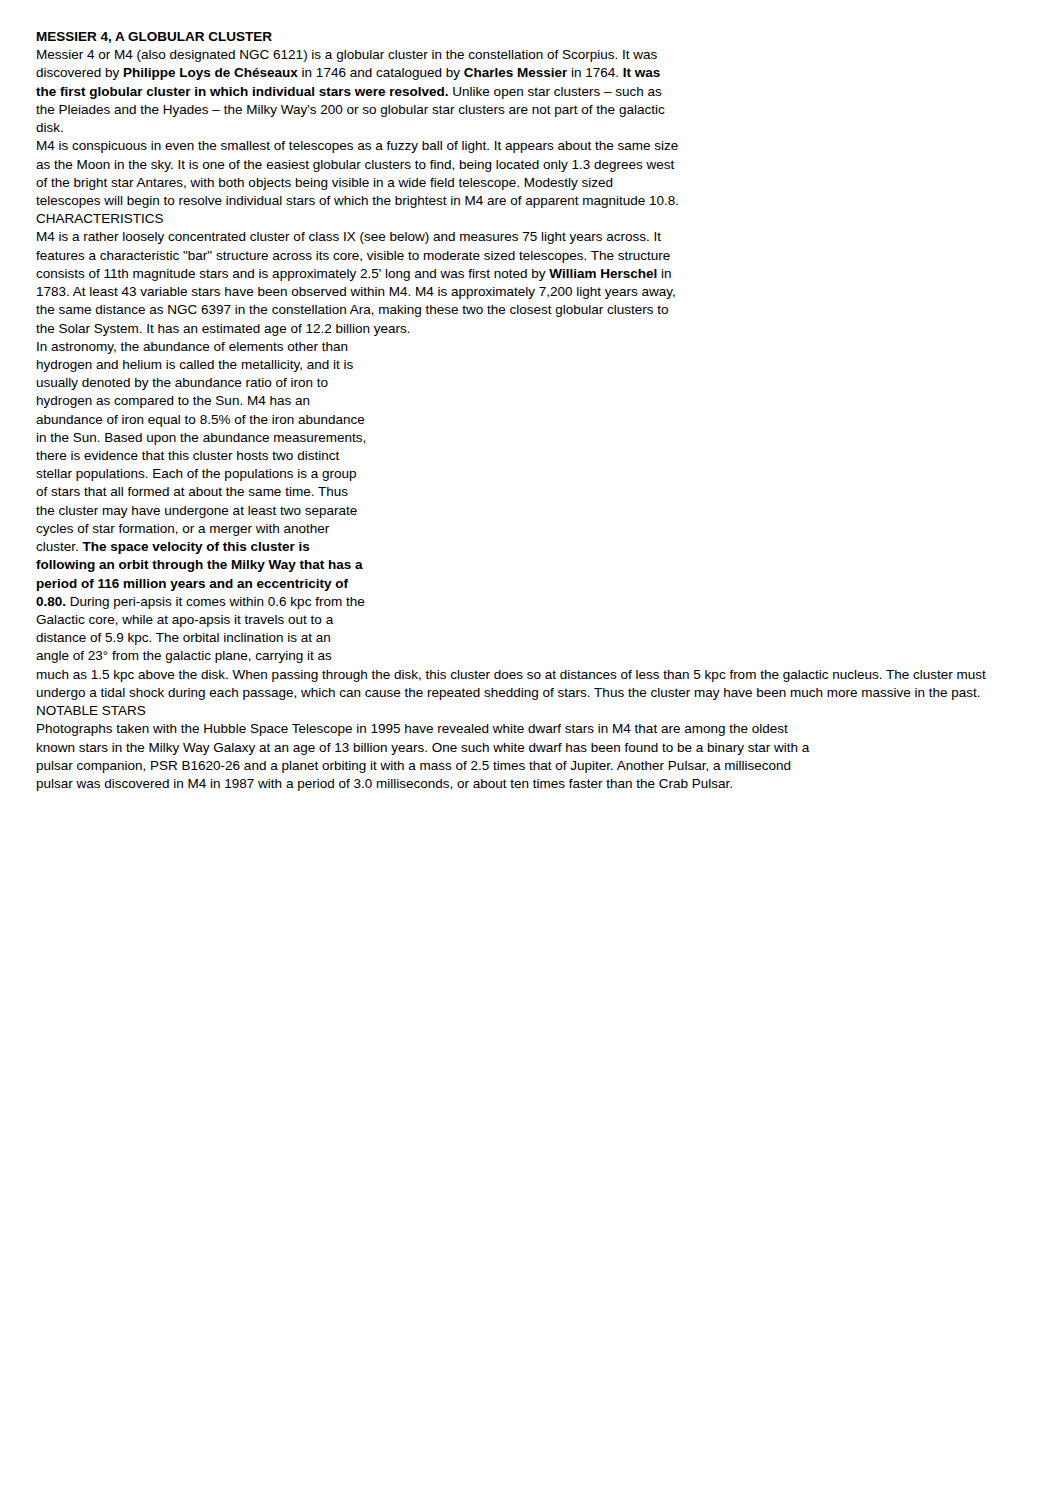Messier 4, a Globular Cluster
Messier 4 or M4 (also designated NGC 6121) is a globular cluster in the constellation of Scorpius. It was discovered by Philippe Loys de Chéseaux in 1746 and catalogued by Charles Messier in 1764. It was the first globular cluster in which individual stars were resolved. Unlike open star clusters – such as the Pleiades and the Hyades – the Milky Way's 200 or so globular star clusters are not part of the galactic disk.
M4 is conspicuous in even the smallest of telescopes as a fuzzy ball of light. It appears about the same size as the Moon in the sky. It is one of the easiest globular clusters to find, being located only 1.3 degrees west of the bright star Antares, with both objects being visible in a wide field telescope. Modestly sized telescopes will begin to resolve individual stars of which the brightest in M4 are of apparent magnitude 10.8.
Characteristics
M4 is a rather loosely concentrated cluster of class IX (see below) and measures 75 light years across. It features a characteristic "bar" structure across its core, visible to moderate sized telescopes. The structure consists of 11th magnitude stars and is approximately 2.5' long and was first noted by William Herschel in 1783. At least 43 variable stars have been observed within M4. M4 is approximately 7,200 light years away, the same distance as NGC 6397 in the constellation Ara, making these two the closest globular clusters to the Solar System. It has an estimated age of 12.2 billion years.
In astronomy, the abundance of elements other than hydrogen and helium is called the metallicity, and it is usually denoted by the abundance ratio of iron to hydrogen as compared to the Sun. M4 has an abundance of iron equal to 8.5% of the iron abundance in the Sun. Based upon the abundance measurements, there is evidence that this cluster hosts two distinct stellar populations. Each of the populations is a group of stars that all formed at about the same time. Thus the cluster may have undergone at least two separate cycles of star formation, or a merger with another cluster. The space velocity of this cluster is following an orbit through the Milky Way that has a period of 116 million years and an eccentricity of 0.80. During peri-apsis it comes within 0.6 kpc from the Galactic core, while at apo-apsis it travels out to a distance of 5.9 kpc. The orbital inclination is at an angle of 23° from the galactic plane, carrying it as much as 1.5 kpc above the disk. When passing through the disk, this cluster does so at distances of less than 5 kpc from the galactic nucleus. The cluster must undergo a tidal shock during each passage, which can cause the repeated shedding of stars. Thus the cluster may have been much more massive in the past.
Notable Stars
Photographs taken with the Hubble Space Telescope in 1995 have revealed white dwarf stars in M4 that are among the oldest known stars in the Milky Way Galaxy at an age of 13 billion years. One such white dwarf has been found to be a binary star with a pulsar companion, PSR B1620-26 and a planet orbiting it with a mass of 2.5 times that of Jupiter. Another Pulsar, a millisecond pulsar was discovered in M4 in 1987 with a period of 3.0 milliseconds, or about ten times faster than the Crab Pulsar.